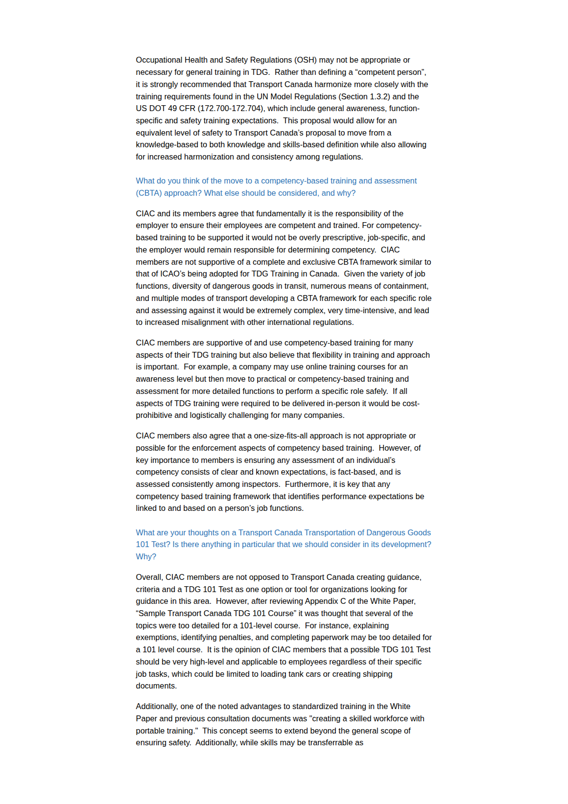Occupational Health and Safety Regulations (OSH) may not be appropriate or necessary for general training in TDG. Rather than defining a “competent person”, it is strongly recommended that Transport Canada harmonize more closely with the training requirements found in the UN Model Regulations (Section 1.3.2) and the US DOT 49 CFR (172.700-172.704), which include general awareness, function-specific and safety training expectations. This proposal would allow for an equivalent level of safety to Transport Canada’s proposal to move from a knowledge-based to both knowledge and skills-based definition while also allowing for increased harmonization and consistency among regulations.
What do you think of the move to a competency-based training and assessment (CBTA) approach? What else should be considered, and why?
CIAC and its members agree that fundamentally it is the responsibility of the employer to ensure their employees are competent and trained. For competency-based training to be supported it would not be overly prescriptive, job-specific, and the employer would remain responsible for determining competency. CIAC members are not supportive of a complete and exclusive CBTA framework similar to that of ICAO’s being adopted for TDG Training in Canada. Given the variety of job functions, diversity of dangerous goods in transit, numerous means of containment, and multiple modes of transport developing a CBTA framework for each specific role and assessing against it would be extremely complex, very time-intensive, and lead to increased misalignment with other international regulations.
CIAC members are supportive of and use competency-based training for many aspects of their TDG training but also believe that flexibility in training and approach is important. For example, a company may use online training courses for an awareness level but then move to practical or competency-based training and assessment for more detailed functions to perform a specific role safely. If all aspects of TDG training were required to be delivered in-person it would be cost-prohibitive and logistically challenging for many companies.
CIAC members also agree that a one-size-fits-all approach is not appropriate or possible for the enforcement aspects of competency based training. However, of key importance to members is ensuring any assessment of an individual’s competency consists of clear and known expectations, is fact-based, and is assessed consistently among inspectors. Furthermore, it is key that any competency based training framework that identifies performance expectations be linked to and based on a person’s job functions.
What are your thoughts on a Transport Canada Transportation of Dangerous Goods 101 Test? Is there anything in particular that we should consider in its development? Why?
Overall, CIAC members are not opposed to Transport Canada creating guidance, criteria and a TDG 101 Test as one option or tool for organizations looking for guidance in this area. However, after reviewing Appendix C of the White Paper, “Sample Transport Canada TDG 101 Course” it was thought that several of the topics were too detailed for a 101-level course. For instance, explaining exemptions, identifying penalties, and completing paperwork may be too detailed for a 101 level course. It is the opinion of CIAC members that a possible TDG 101 Test should be very high-level and applicable to employees regardless of their specific job tasks, which could be limited to loading tank cars or creating shipping documents.
Additionally, one of the noted advantages to standardized training in the White Paper and previous consultation documents was "creating a skilled workforce with portable training." This concept seems to extend beyond the general scope of ensuring safety. Additionally, while skills may be transferrable as